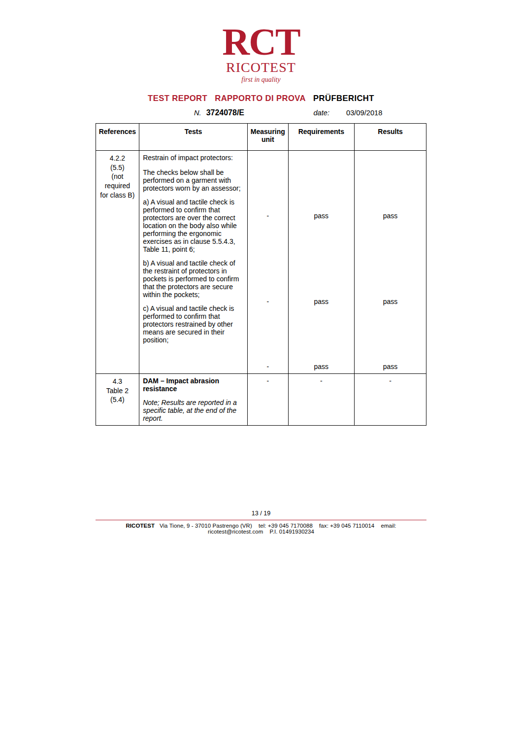RCT
RICOTEST
first in quality
TEST REPORT RAPPORTO DI PROVA PRÜFBERICHT
N. 3724078/E
date: 03/09/2018
| References | Tests | Measuring unit | Requirements | Results |
| --- | --- | --- | --- | --- |
| 4.2.2 (5.5) (not required for class B) | Restrain of impact protectors: The checks below shall be performed on a garment with protectors worn by an assessor; a) A visual and tactile check is performed to confirm that protectors are over the correct location on the body also while performing the ergonomic exercises as in clause 5.5.4.3, Table 11, point 6; b) A visual and tactile check of the restraint of protectors in pockets is performed to confirm that the protectors are secure within the pockets; c) A visual and tactile check is performed to confirm that protectors restrained by other means are secured in their position; | - - - | pass pass pass | pass pass pass |
| 4.3 Table 2 (5.4) | DAM – Impact abrasion resistance Note; Results are reported in a specific table, at the end of the report. | - | - | - |
13 / 19
RICOTEST Via Tione, 9 - 37010 Pastrengo (VR) tel: +39 045 7170088 fax: +39 045 7110014 email: ricotest@ricotest.com P.I. 01491930234